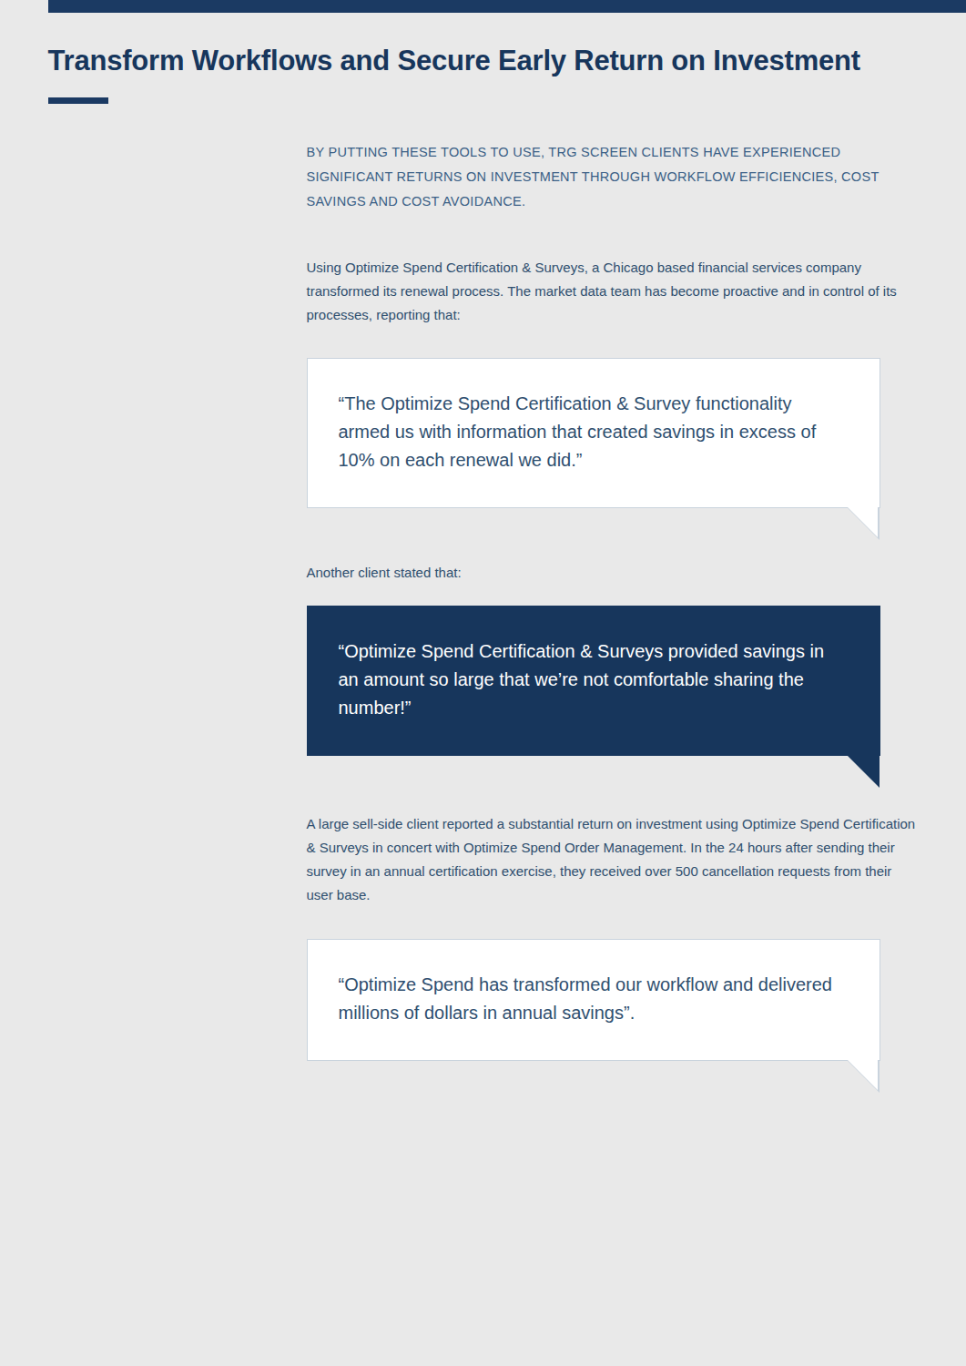Transform Workflows and Secure Early Return on Investment
By putting these tools to use, TRG Screen clients have experienced significant returns on investment through workflow efficiencies, cost savings and cost avoidance.
Using Optimize Spend Certification & Surveys, a Chicago based financial services company transformed its renewal process. The market data team has become proactive and in control of its processes, reporting that:
“The Optimize Spend Certification & Survey functionality armed us with information that created savings in excess of 10% on each renewal we did.”
Another client stated that:
“Optimize Spend Certification & Surveys provided savings in an amount so large that we’re not comfortable sharing the number!”
A large sell-side client reported a substantial return on investment using Optimize Spend Certification & Surveys in concert with Optimize Spend Order Management. In the 24 hours after sending their survey in an annual certification exercise, they received over 500 cancellation requests from their user base.
“Optimize Spend has transformed our workflow and delivered millions of dollars in annual savings”.